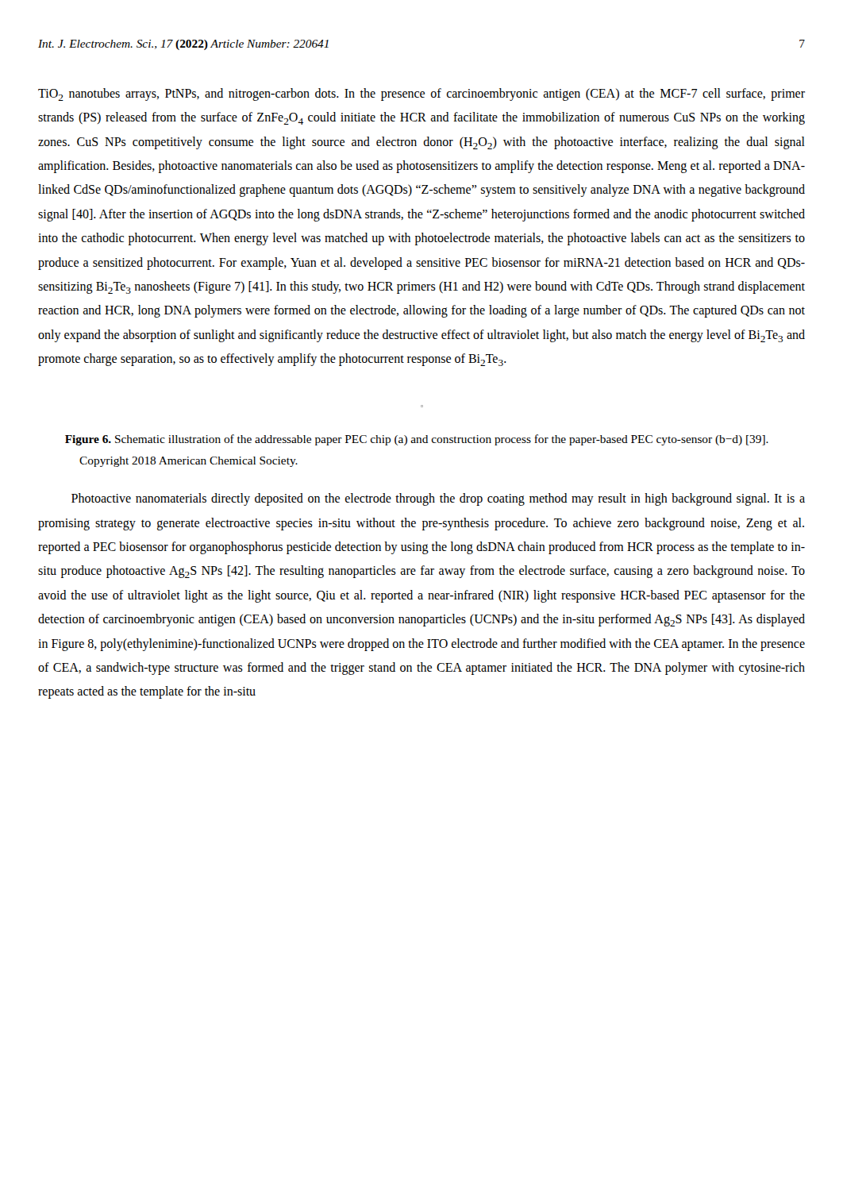Int. J. Electrochem. Sci., 17 (2022) Article Number: 220641 7
TiO2 nanotubes arrays, PtNPs, and nitrogen-carbon dots. In the presence of carcinoembryonic antigen (CEA) at the MCF-7 cell surface, primer strands (PS) released from the surface of ZnFe2O4 could initiate the HCR and facilitate the immobilization of numerous CuS NPs on the working zones. CuS NPs competitively consume the light source and electron donor (H2O2) with the photoactive interface, realizing the dual signal amplification. Besides, photoactive nanomaterials can also be used as photosensitizers to amplify the detection response. Meng et al. reported a DNA-linked CdSe QDs/aminofunctionalized graphene quantum dots (AGQDs) “Z-scheme” system to sensitively analyze DNA with a negative background signal [40]. After the insertion of AGQDs into the long dsDNA strands, the “Z-scheme” heterojunctions formed and the anodic photocurrent switched into the cathodic photocurrent. When energy level was matched up with photoelectrode materials, the photoactive labels can act as the sensitizers to produce a sensitized photocurrent. For example, Yuan et al. developed a sensitive PEC biosensor for miRNA-21 detection based on HCR and QDs-sensitizing Bi2Te3 nanosheets (Figure 7) [41]. In this study, two HCR primers (H1 and H2) were bound with CdTe QDs. Through strand displacement reaction and HCR, long DNA polymers were formed on the electrode, allowing for the loading of a large number of QDs. The captured QDs can not only expand the absorption of sunlight and significantly reduce the destructive effect of ultraviolet light, but also match the energy level of Bi2Te3 and promote charge separation, so as to effectively amplify the photocurrent response of Bi2Te3.
Figure 6. Schematic illustration of the addressable paper PEC chip (a) and construction process for the paper-based PEC cyto-sensor (b−d) [39]. Copyright 2018 American Chemical Society.
Photoactive nanomaterials directly deposited on the electrode through the drop coating method may result in high background signal. It is a promising strategy to generate electroactive species in-situ without the pre-synthesis procedure. To achieve zero background noise, Zeng et al. reported a PEC biosensor for organophosphorus pesticide detection by using the long dsDNA chain produced from HCR process as the template to in-situ produce photoactive Ag2S NPs [42]. The resulting nanoparticles are far away from the electrode surface, causing a zero background noise. To avoid the use of ultraviolet light as the light source, Qiu et al. reported a near-infrared (NIR) light responsive HCR-based PEC aptasensor for the detection of carcinoembryonic antigen (CEA) based on unconversion nanoparticles (UCNPs) and the in-situ performed Ag2S NPs [43]. As displayed in Figure 8, poly(ethylenimine)-functionalized UCNPs were dropped on the ITO electrode and further modified with the CEA aptamer. In the presence of CEA, a sandwich-type structure was formed and the trigger stand on the CEA aptamer initiated the HCR. The DNA polymer with cytosine-rich repeats acted as the template for the in-situ